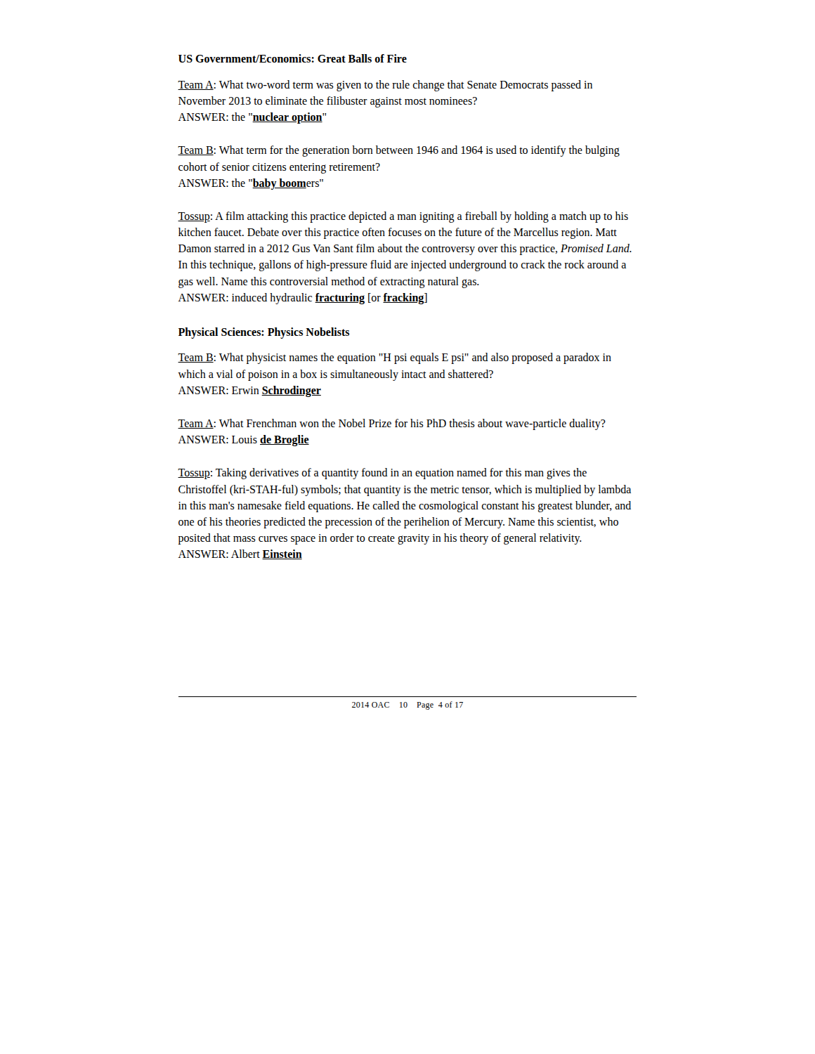US Government/Economics: Great Balls of Fire
Team A: What two-word term was given to the rule change that Senate Democrats passed in November 2013 to eliminate the filibuster against most nominees?
ANSWER: the "nuclear option"
Team B: What term for the generation born between 1946 and 1964 is used to identify the bulging cohort of senior citizens entering retirement?
ANSWER: the "baby boomers"
Tossup: A film attacking this practice depicted a man igniting a fireball by holding a match up to his kitchen faucet. Debate over this practice often focuses on the future of the Marcellus region. Matt Damon starred in a 2012 Gus Van Sant film about the controversy over this practice, Promised Land. In this technique, gallons of high-pressure fluid are injected underground to crack the rock around a gas well. Name this controversial method of extracting natural gas.
ANSWER: induced hydraulic fracturing [or fracking]
Physical Sciences: Physics Nobelists
Team B: What physicist names the equation "H psi equals E psi" and also proposed a paradox in which a vial of poison in a box is simultaneously intact and shattered?
ANSWER: Erwin Schrodinger
Team A: What Frenchman won the Nobel Prize for his PhD thesis about wave-particle duality?
ANSWER: Louis de Broglie
Tossup: Taking derivatives of a quantity found in an equation named for this man gives the Christoffel (kri-STAH-ful) symbols; that quantity is the metric tensor, which is multiplied by lambda in this man's namesake field equations. He called the cosmological constant his greatest blunder, and one of his theories predicted the precession of the perihelion of Mercury. Name this scientist, who posited that mass curves space in order to create gravity in his theory of general relativity.
ANSWER: Albert Einstein
2014 OAC 10 Page 4 of 17